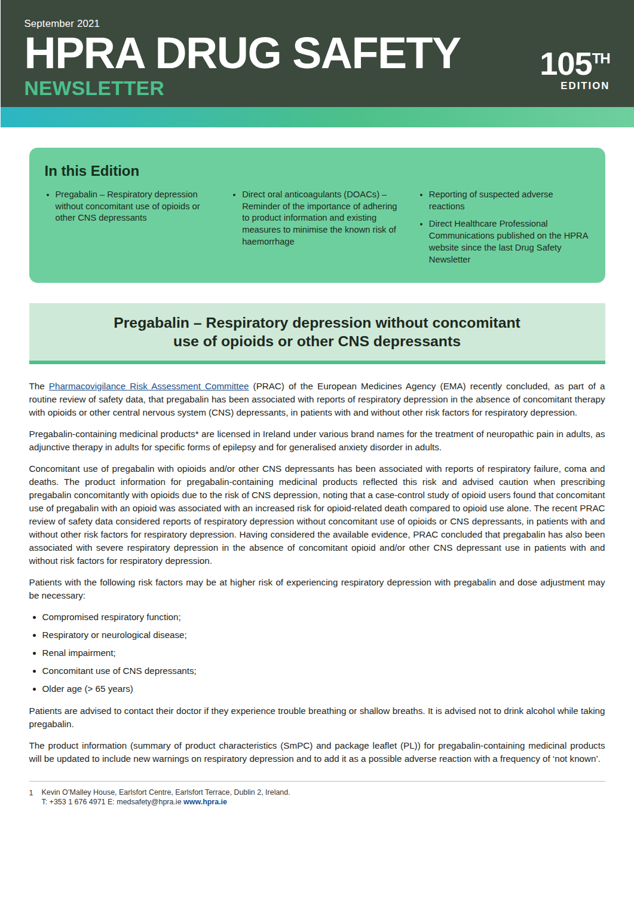September 2021
HPRA DRUG SAFETY
NEWSLETTER
105TH EDITION
In this Edition
Pregabalin – Respiratory depression without concomitant use of opioids or other CNS depressants
Direct oral anticoagulants (DOACs) – Reminder of the importance of adhering to product information and existing measures to minimise the known risk of haemorrhage
Reporting of suspected adverse reactions
Direct Healthcare Professional Communications published on the HPRA website since the last Drug Safety Newsletter
Pregabalin – Respiratory depression without concomitant
use of opioids or other CNS depressants
The Pharmacovigilance Risk Assessment Committee (PRAC) of the European Medicines Agency (EMA) recently concluded, as part of a routine review of safety data, that pregabalin has been associated with reports of respiratory depression in the absence of concomitant therapy with opioids or other central nervous system (CNS) depressants, in patients with and without other risk factors for respiratory depression.
Pregabalin-containing medicinal products* are licensed in Ireland under various brand names for the treatment of neuropathic pain in adults, as adjunctive therapy in adults for specific forms of epilepsy and for generalised anxiety disorder in adults.
Concomitant use of pregabalin with opioids and/or other CNS depressants has been associated with reports of respiratory failure, coma and deaths. The product information for pregabalin-containing medicinal products reflected this risk and advised caution when prescribing pregabalin concomitantly with opioids due to the risk of CNS depression, noting that a case-control study of opioid users found that concomitant use of pregabalin with an opioid was associated with an increased risk for opioid-related death compared to opioid use alone. The recent PRAC review of safety data considered reports of respiratory depression without concomitant use of opioids or CNS depressants, in patients with and without other risk factors for respiratory depression. Having considered the available evidence, PRAC concluded that pregabalin has also been associated with severe respiratory depression in the absence of concomitant opioid and/or other CNS depressant use in patients with and without risk factors for respiratory depression.
Patients with the following risk factors may be at higher risk of experiencing respiratory depression with pregabalin and dose adjustment may be necessary:
Compromised respiratory function;
Respiratory or neurological disease;
Renal impairment;
Concomitant use of CNS depressants;
Older age (> 65 years)
Patients are advised to contact their doctor if they experience trouble breathing or shallow breaths. It is advised not to drink alcohol while taking pregabalin.
The product information (summary of product characteristics (SmPC) and package leaflet (PL)) for pregabalin-containing medicinal products will be updated to include new warnings on respiratory depression and to add it as a possible adverse reaction with a frequency of ‘not known’.
1 Kevin O’Malley House, Earlsfort Centre, Earlsfort Terrace, Dublin 2, Ireland.
T: +353 1 676 4971 E: medsafety@hpra.ie www.hpra.ie